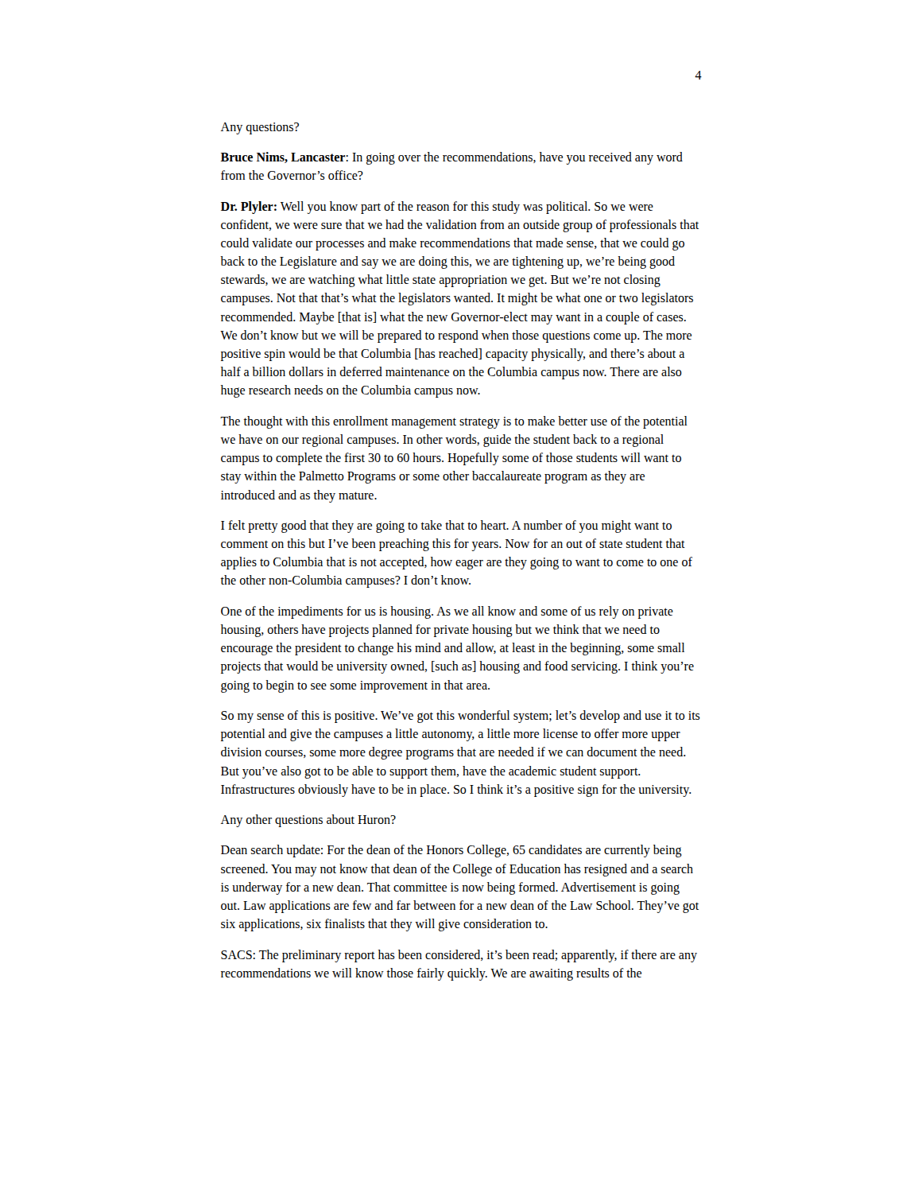4
Any questions?
Bruce Nims, Lancaster: In going over the recommendations, have you received any word from the Governor’s office?
Dr. Plyler: Well you know part of the reason for this study was political. So we were confident, we were sure that we had the validation from an outside group of professionals that could validate our processes and make recommendations that made sense, that we could go back to the Legislature and say we are doing this, we are tightening up, we’re being good stewards, we are watching what little state appropriation we get. But we’re not closing campuses. Not that that’s what the legislators wanted. It might be what one or two legislators recommended. Maybe [that is] what the new Governor-elect may want in a couple of cases. We don’t know but we will be prepared to respond when those questions come up. The more positive spin would be that Columbia [has reached] capacity physically, and there’s about a half a billion dollars in deferred maintenance on the Columbia campus now. There are also huge research needs on the Columbia campus now.
The thought with this enrollment management strategy is to make better use of the potential we have on our regional campuses. In other words, guide the student back to a regional campus to complete the first 30 to 60 hours. Hopefully some of those students will want to stay within the Palmetto Programs or some other baccalaureate program as they are introduced and as they mature.
I felt pretty good that they are going to take that to heart. A number of you might want to comment on this but I’ve been preaching this for years. Now for an out of state student that applies to Columbia that is not accepted, how eager are they going to want to come to one of the other non-Columbia campuses? I don’t know.
One of the impediments for us is housing. As we all know and some of us rely on private housing, others have projects planned for private housing but we think that we need to encourage the president to change his mind and allow, at least in the beginning, some small projects that would be university owned, [such as] housing and food servicing. I think you’re going to begin to see some improvement in that area.
So my sense of this is positive. We’ve got this wonderful system; let’s develop and use it to its potential and give the campuses a little autonomy, a little more license to offer more upper division courses, some more degree programs that are needed if we can document the need. But you’ve also got to be able to support them, have the academic student support. Infrastructures obviously have to be in place. So I think it’s a positive sign for the university.
Any other questions about Huron?
Dean search update: For the dean of the Honors College, 65 candidates are currently being screened. You may not know that dean of the College of Education has resigned and a search is underway for a new dean. That committee is now being formed. Advertisement is going out. Law applications are few and far between for a new dean of the Law School. They’ve got six applications, six finalists that they will give consideration to.
SACS: The preliminary report has been considered, it’s been read; apparently, if there are any recommendations we will know those fairly quickly. We are awaiting results of the